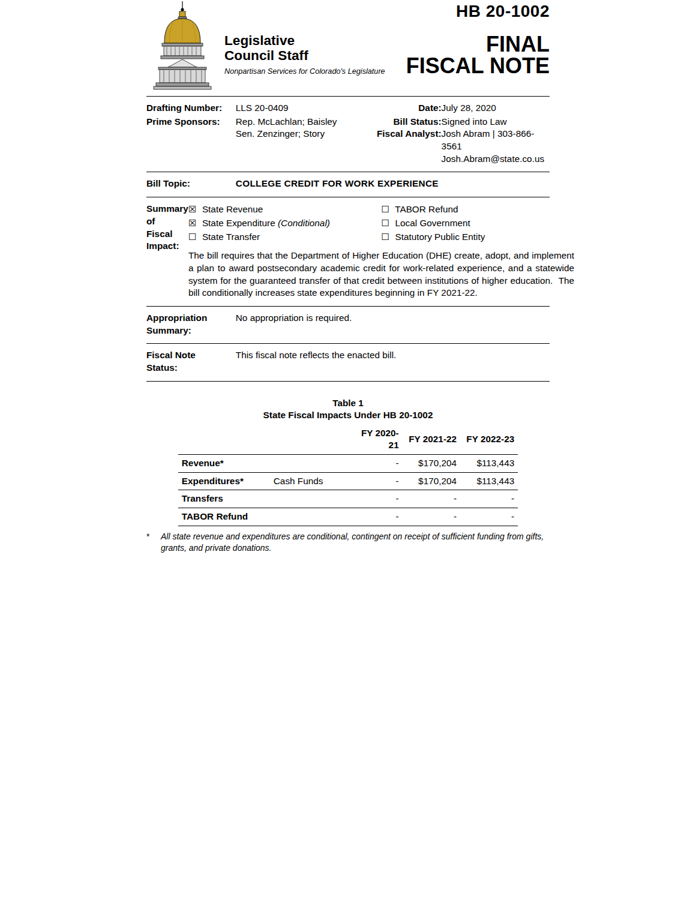Legislative
Council Staff
Nonpartisan Services for Colorado's Legislature
HB 20-1002
FINAL
FISCAL NOTE
| Drafting Number: | LLS 20-0409 | Date: | July 28, 2020 |
| Prime Sponsors: | Rep. McLachlan; Baisley Sen. Zenzinger; Story | Bill Status: Fiscal Analyst: | Signed into Law Josh Abram / 303-866-3561 Josh.Abram@state.co.us |
| Bill Topic: | COLLEGE CREDIT FOR WORK EXPERIENCE |
| Summary of Fiscal Impact: | ☒ State Revenue ☒ State Expenditure (Conditional) ☐ State Transfer ☐ TABOR Refund ☐ Local Government ☐ Statutory Public Entity The bill requires that the Department of Higher Education (DHE) create, adopt, and implement a plan to award postsecondary academic credit for work-related experience, and a statewide system for the guaranteed transfer of that credit between institutions of higher education. The bill conditionally increases state expenditures beginning in FY 2021-22. |
| Appropriation Summary: | No appropriation is required. |
| Fiscal Note Status: | This fiscal note reflects the enacted bill. |
Table 1
State Fiscal Impacts Under HB 20-1002
| | | FY 2020-21 | FY 2021-22 | FY 2022-23 |
| --- | --- | --- | --- | --- |
| Revenue* | | - | $170,204 | $113,443 |
| Expenditures* | Cash Funds | - | $170,204 | $113,443 |
| Transfers | | - | - | - |
| TABOR Refund | | - | - | - |
*
All state revenue and expenditures are conditional, contingent on receipt of sufficient funding from gifts, grants, and private donations.